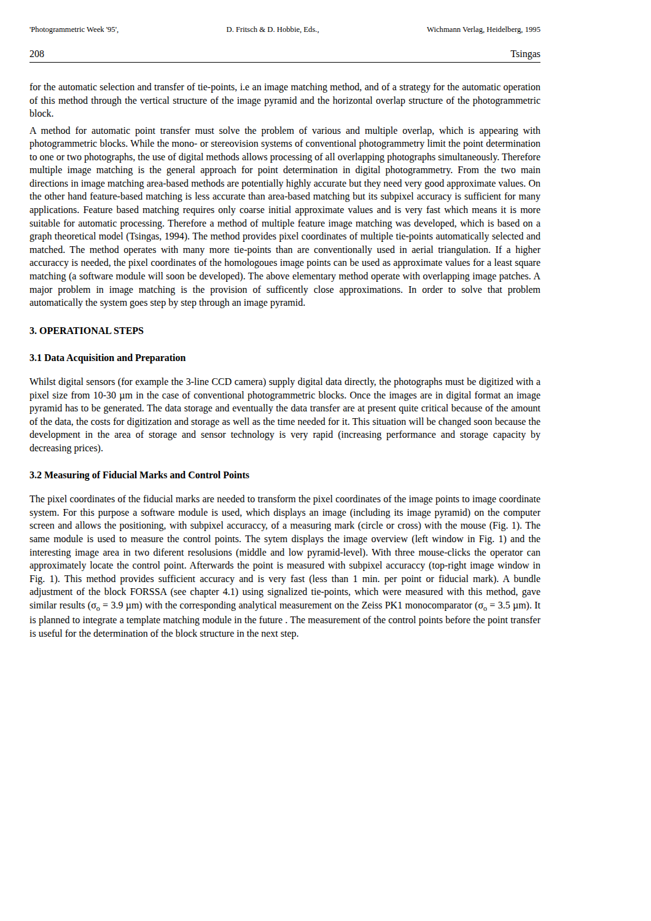'Photogrammetric Week '95', D. Fritsch & D. Hobbie, Eds., Wichmann Verlag, Heidelberg, 1995
208 Tsingas
for the automatic selection and transfer of tie-points, i.e an image matching method, and of a strategy for the automatic operation of this method through the vertical structure of the image pyramid and the horizontal overlap structure of the photogrammetric block.
A method for automatic point transfer must solve the problem of various and multiple overlap, which is appearing with photogrammetric blocks. While the mono- or stereovision systems of conventional photogrammetry limit the point determination to one or two photographs, the use of digital methods allows processing of all overlapping photographs simultaneously. Therefore multiple image matching is the general approach for point determination in digital photogrammetry. From the two main directions in image matching area-based methods are potentially highly accurate but they need very good approximate values. On the other hand feature-based matching is less accurate than area-based matching but its subpixel accuracy is sufficient for many applications. Feature based matching requires only coarse initial approximate values and is very fast which means it is more suitable for automatic processing. Therefore a method of multiple feature image matching was developed, which is based on a graph theoretical model (Tsingas, 1994). The method provides pixel coordinates of multiple tie-points automatically selected and matched. The method operates with many more tie-points than are conventionally used in aerial triangulation. If a higher accuraccy is needed, the pixel coordinates of the homologoues image points can be used as approximate values for a least square matching (a software module will soon be developed). The above elementary method operate with overlapping image patches. A major problem in image matching is the provision of sufficently close approximations. In order to solve that problem automatically the system goes step by step through an image pyramid.
3. OPERATIONAL STEPS
3.1 Data Acquisition and Preparation
Whilst digital sensors (for example the 3-line CCD camera) supply digital data directly, the photographs must be digitized with a pixel size from 10-30 µm in the case of conventional photogrammetric blocks. Once the images are in digital format an image pyramid has to be generated. The data storage and eventually the data transfer are at present quite critical because of the amount of the data, the costs for digitization and storage as well as the time needed for it. This situation will be changed soon because the development in the area of storage and sensor technology is very rapid (increasing performance and storage capacity by decreasing prices).
3.2 Measuring of Fiducial Marks and Control Points
The pixel coordinates of the fiducial marks are needed to transform the pixel coordinates of the image points to image coordinate system. For this purpose a software module is used, which displays an image (including its image pyramid) on the computer screen and allows the positioning, with subpixel accuraccy, of a measuring mark (circle or cross) with the mouse (Fig. 1). The same module is used to measure the control points. The sytem displays the image overview (left window in Fig. 1) and the interesting image area in two diferent resolusions (middle and low pyramid-level). With three mouse-clicks the operator can approximately locate the control point. Afterwards the point is measured with subpixel accuraccy (top-right image window in Fig. 1). This method provides sufficient accuracy and is very fast (less than 1 min. per point or fiducial mark). A bundle adjustment of the block FORSSA (see chapter 4.1) using signalized tie-points, which were measured with this method, gave similar results (σo = 3.9 µm) with the corresponding analytical measurement on the Zeiss PK1 monocomparator (σo = 3.5 µm). It is planned to integrate a template matching module in the future . The measurement of the control points before the point transfer is useful for the determination of the block structure in the next step.